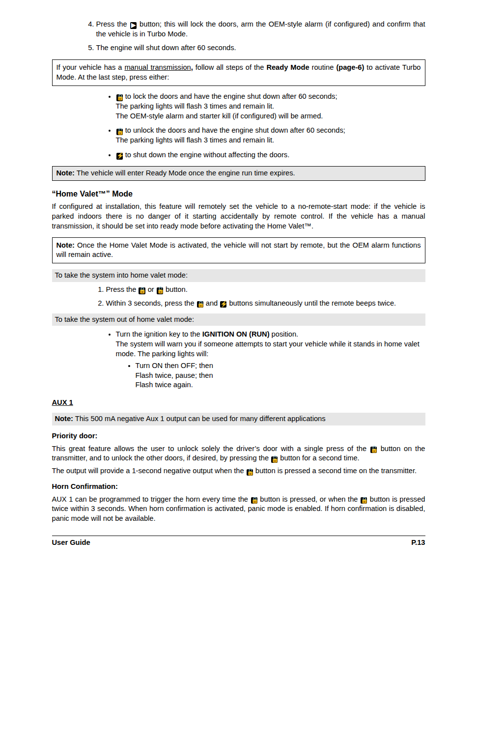Press the ▶ button; this will lock the doors, arm the OEM-style alarm (if configured) and confirm that the vehicle is in Turbo Mode.
The engine will shut down after 60 seconds.
If your vehicle has a manual transmission, follow all steps of the Ready Mode routine (page-6) to activate Turbo Mode. At the last step, press either:
🔒 to lock the doors and have the engine shut down after 60 seconds;
The parking lights will flash 3 times and remain lit.
The OEM-style alarm and starter kill (if configured) will be armed.
🔓 to unlock the doors and have the engine shut down after 60 seconds;
The parking lights will flash 3 times and remain lit.
⚡ to shut down the engine without affecting the doors.
Note: The vehicle will enter Ready Mode once the engine run time expires.
“Home Valet™” Mode
If configured at installation, this feature will remotely set the vehicle to a no-remote-start mode: if the vehicle is parked indoors there is no danger of it starting accidentally by remote control. If the vehicle has a manual transmission, it should be set into ready mode before activating the Home Valet™.
Note: Once the Home Valet Mode is activated, the vehicle will not start by remote, but the OEM alarm functions will remain active.
To take the system into home valet mode:
Press the 🔒 or 🔓 button.
Within 3 seconds, press the 🔒 and ⚡ buttons simultaneously until the remote beeps twice.
To take the system out of home valet mode:
Turn the ignition key to the IGNITION ON (RUN) position.
The system will warn you if someone attempts to start your vehicle while it stands in home valet mode. The parking lights will:
Turn ON then OFF; then
Flash twice, pause; then
Flash twice again.
AUX 1
Note: This 500 mA negative Aux 1 output can be used for many different applications
Priority door:
This great feature allows the user to unlock solely the driver’s door with a single press of the 🔓 button on the transmitter, and to unlock the other doors, if desired, by pressing the 🔓 button for a second time.
The output will provide a 1-second negative output when the 🔓 button is pressed a second time on the transmitter.
Horn Confirmation:
AUX 1 can be programmed to trigger the horn every time the 🔒 button is pressed, or when the 🔒 button is pressed twice within 3 seconds. When horn confirmation is activated, panic mode is enabled. If horn confirmation is disabled, panic mode will not be available.
User Guide P.13